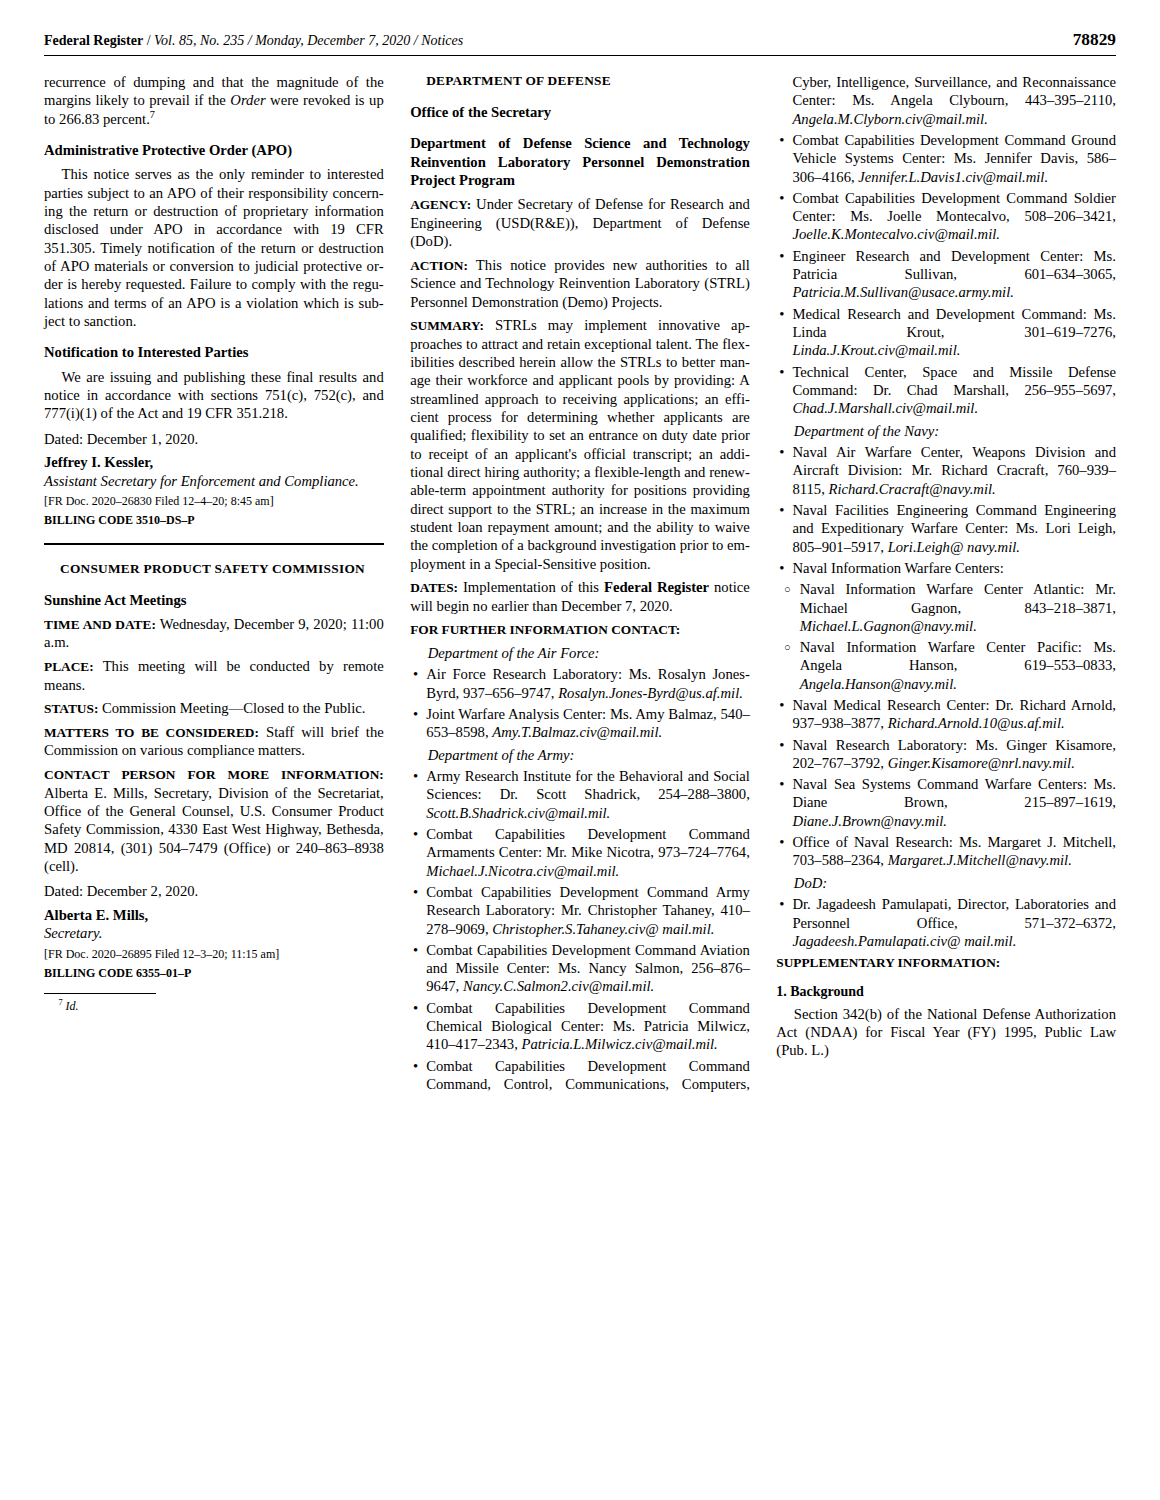Federal Register / Vol. 85, No. 235 / Monday, December 7, 2020 / Notices
78829
recurrence of dumping and that the magnitude of the margins likely to prevail if the Order were revoked is up to 266.83 percent.7
Administrative Protective Order (APO)
This notice serves as the only reminder to interested parties subject to an APO of their responsibility concerning the return or destruction of proprietary information disclosed under APO in accordance with 19 CFR 351.305. Timely notification of the return or destruction of APO materials or conversion to judicial protective order is hereby requested. Failure to comply with the regulations and terms of an APO is a violation which is subject to sanction.
Notification to Interested Parties
We are issuing and publishing these final results and notice in accordance with sections 751(c), 752(c), and 777(i)(1) of the Act and 19 CFR 351.218.
Dated: December 1, 2020.
Jeffrey I. Kessler,
Assistant Secretary for Enforcement and Compliance.
[FR Doc. 2020–26830 Filed 12–4–20; 8:45 am]
BILLING CODE 3510–DS–P
CONSUMER PRODUCT SAFETY COMMISSION
Sunshine Act Meetings
TIME AND DATE: Wednesday, December 9, 2020; 11:00 a.m.
PLACE: This meeting will be conducted by remote means.
STATUS: Commission Meeting—Closed to the Public.
MATTERS TO BE CONSIDERED: Staff will brief the Commission on various compliance matters.
CONTACT PERSON FOR MORE INFORMATION: Alberta E. Mills, Secretary, Division of the Secretariat, Office of the General Counsel, U.S. Consumer Product Safety Commission, 4330 East West Highway, Bethesda, MD 20814, (301) 504–7479 (Office) or 240–863–8938 (cell).
Dated: December 2, 2020.
Alberta E. Mills,
Secretary.
[FR Doc. 2020–26895 Filed 12–3–20; 11:15 am]
BILLING CODE 6355–01–P
7 Id.
DEPARTMENT OF DEFENSE
Office of the Secretary
Department of Defense Science and Technology Reinvention Laboratory Personnel Demonstration Project Program
AGENCY: Under Secretary of Defense for Research and Engineering (USD(R&E)), Department of Defense (DoD).
ACTION: This notice provides new authorities to all Science and Technology Reinvention Laboratory (STRL) Personnel Demonstration (Demo) Projects.
SUMMARY: STRLs may implement innovative approaches to attract and retain exceptional talent. The flexibilities described herein allow the STRLs to better manage their workforce and applicant pools by providing: A streamlined approach to receiving applications; an efficient process for determining whether applicants are qualified; flexibility to set an entrance on duty date prior to receipt of an applicant's official transcript; an additional direct hiring authority; a flexible-length and renewable-term appointment authority for positions providing direct support to the STRL; an increase in the maximum student loan repayment amount; and the ability to waive the completion of a background investigation prior to employment in a Special-Sensitive position.
DATES: Implementation of this Federal Register notice will begin no earlier than December 7, 2020.
FOR FURTHER INFORMATION CONTACT:
Department of the Air Force:
Air Force Research Laboratory: Ms. Rosalyn Jones-Byrd, 937–656–9747, Rosalyn.Jones-Byrd@us.af.mil.
Joint Warfare Analysis Center: Ms. Amy Balmaz, 540–653–8598, Amy.T.Balmaz.civ@mail.mil.
Department of the Army:
Army Research Institute for the Behavioral and Social Sciences: Dr. Scott Shadrick, 254–288–3800, Scott.B.Shadrick.civ@mail.mil.
Combat Capabilities Development Command Armaments Center: Mr. Mike Nicotra, 973–724–7764, Michael.J.Nicotra.civ@mail.mil.
Combat Capabilities Development Command Army Research Laboratory: Mr. Christopher Tahaney, 410–278–9069, Christopher.S.Tahaney.civ@ mail.mil.
Combat Capabilities Development Command Aviation and Missile Center: Ms. Nancy Salmon, 256–876–9647, Nancy.C.Salmon2.civ@mail.mil.
Combat Capabilities Development Command Chemical Biological Center: Ms. Patricia Milwicz, 410–417–2343, Patricia.L.Milwicz.civ@mail.mil.
Combat Capabilities Development Command Command, Control, Communications, Computers, Cyber, Intelligence, Surveillance, and Reconnaissance Center: Ms. Angela Clybourn, 443–395–2110, Angela.M.Clyborn.civ@mail.mil.
Combat Capabilities Development Command Ground Vehicle Systems Center: Ms. Jennifer Davis, 586–306–4166, Jennifer.L.Davis1.civ@mail.mil.
Combat Capabilities Development Command Soldier Center: Ms. Joelle Montecalvo, 508–206–3421, Joelle.K.Montecalvo.civ@mail.mil.
Engineer Research and Development Center: Ms. Patricia Sullivan, 601–634–3065, Patricia.M.Sullivan@usace.army.mil.
Medical Research and Development Command: Ms. Linda Krout, 301–619–7276, Linda.J.Krout.civ@mail.mil.
Technical Center, Space and Missile Defense Command: Dr. Chad Marshall, 256–955–5697, Chad.J.Marshall.civ@mail.mil.
Department of the Navy:
Naval Air Warfare Center, Weapons Division and Aircraft Division: Mr. Richard Cracraft, 760–939–8115, Richard.Cracraft@navy.mil.
Naval Facilities Engineering Command Engineering and Expeditionary Warfare Center: Ms. Lori Leigh, 805–901–5917, Lori.Leigh@ navy.mil.
Naval Information Warfare Centers:
Naval Information Warfare Center Atlantic: Mr. Michael Gagnon, 843–218–3871, Michael.L.Gagnon@navy.mil.
Naval Information Warfare Center Pacific: Ms. Angela Hanson, 619–553–0833, Angela.Hanson@navy.mil.
Naval Medical Research Center: Dr. Richard Arnold, 937–938–3877, Richard.Arnold.10@us.af.mil.
Naval Research Laboratory: Ms. Ginger Kisamore, 202–767–3792, Ginger.Kisamore@nrl.navy.mil.
Naval Sea Systems Command Warfare Centers: Ms. Diane Brown, 215–897–1619, Diane.J.Brown@navy.mil.
Office of Naval Research: Ms. Margaret J. Mitchell, 703–588–2364, Margaret.J.Mitchell@navy.mil.
DoD:
Dr. Jagadeesh Pamulapati, Director, Laboratories and Personnel Office, 571–372–6372, Jagadeesh.Pamulapati.civ@ mail.mil.
SUPPLEMENTARY INFORMATION:
1. Background
Section 342(b) of the National Defense Authorization Act (NDAA) for Fiscal Year (FY) 1995, Public Law (Pub. L.)